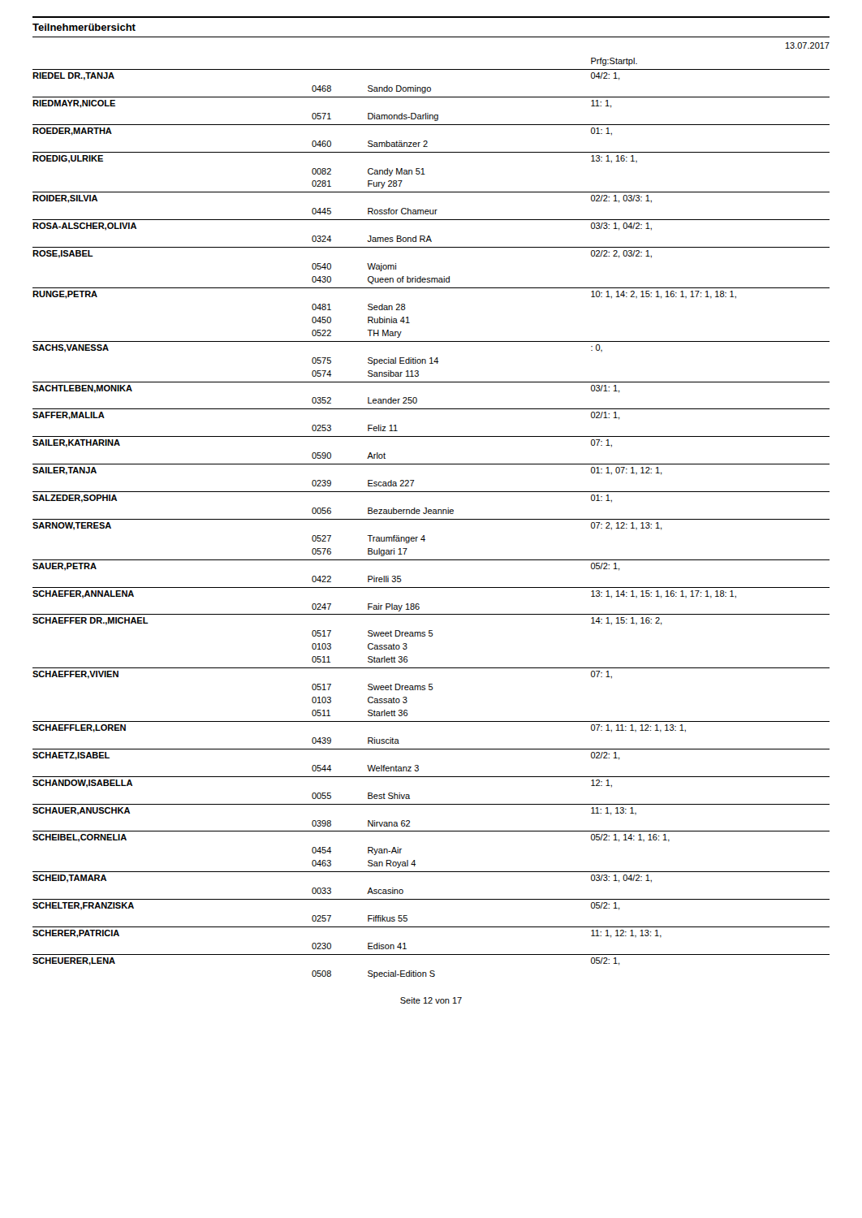Teilnehmerübersicht
13.07.2017
| | | | Prfg:Startpl. |
| RIEDEL DR.,TANJA | | | 04/2: 1, |
| | 0468 | Sando Domingo | |
| RIEDMAYR,NICOLE | | | 11: 1, |
| | 0571 | Diamonds-Darling | |
| ROEDER,MARTHA | | | 01: 1, |
| | 0460 | Sambatänzer 2 | |
| ROEDIG,ULRIKE | | | 13: 1, 16: 1, |
| | 0082 | Candy Man 51 | |
| | 0281 | Fury 287 | |
| ROIDER,SILVIA | | | 02/2: 1, 03/3: 1, |
| | 0445 | Rossfor Chameur | |
| ROSA-ALSCHER,OLIVIA | | | 03/3: 1, 04/2: 1, |
| | 0324 | James Bond RA | |
| ROSE,ISABEL | | | 02/2: 2, 03/2: 1, |
| | 0540 | Wajomi | |
| | 0430 | Queen of bridesmaid | |
| RUNGE,PETRA | | | 10: 1, 14: 2, 15: 1, 16: 1, 17: 1, 18: 1, |
| | 0481 | Sedan 28 | |
| | 0450 | Rubinia 41 | |
| | 0522 | TH Mary | |
| SACHS,VANESSA | | | : 0, |
| | 0575 | Special Edition 14 | |
| | 0574 | Sansibar 113 | |
| SACHTLEBEN,MONIKA | | | 03/1: 1, |
| | 0352 | Leander 250 | |
| SAFFER,MALILA | | | 02/1: 1, |
| | 0253 | Feliz 11 | |
| SAILER,KATHARINA | | | 07: 1, |
| | 0590 | Arlot | |
| SAILER,TANJA | | | 01: 1, 07: 1, 12: 1, |
| | 0239 | Escada 227 | |
| SALZEDER,SOPHIA | | | 01: 1, |
| | 0056 | Bezaubernde Jeannie | |
| SARNOW,TERESA | | | 07: 2, 12: 1, 13: 1, |
| | 0527 | Traumfänger 4 | |
| | 0576 | Bulgari 17 | |
| SAUER,PETRA | | | 05/2: 1, |
| | 0422 | Pirelli 35 | |
| SCHAEFER,ANNALENA | | | 13: 1, 14: 1, 15: 1, 16: 1, 17: 1, 18: 1, |
| | 0247 | Fair Play 186 | |
| SCHAEFFER DR.,MICHAEL | | | 14: 1, 15: 1, 16: 2, |
| | 0517 | Sweet Dreams 5 | |
| | 0103 | Cassato 3 | |
| | 0511 | Starlett 36 | |
| SCHAEFFER,VIVIEN | | | 07: 1, |
| | 0517 | Sweet Dreams 5 | |
| | 0103 | Cassato 3 | |
| | 0511 | Starlett 36 | |
| SCHAEFFLER,LOREN | | | 07: 1, 11: 1, 12: 1, 13: 1, |
| | 0439 | Riuscita | |
| SCHAETZ,ISABEL | | | 02/2: 1, |
| | 0544 | Welfentanz 3 | |
| SCHANDOW,ISABELLA | | | 12: 1, |
| | 0055 | Best Shiva | |
| SCHAUER,ANUSCHKA | | | 11: 1, 13: 1, |
| | 0398 | Nirvana 62 | |
| SCHEIBEL,CORNELIA | | | 05/2: 1, 14: 1, 16: 1, |
| | 0454 | Ryan-Air | |
| | 0463 | San Royal 4 | |
| SCHEID,TAMARA | | | 03/3: 1, 04/2: 1, |
| | 0033 | Ascasino | |
| SCHELTER,FRANZISKA | | | 05/2: 1, |
| | 0257 | Fiffikus 55 | |
| SCHERER,PATRICIA | | | 11: 1, 12: 1, 13: 1, |
| | 0230 | Edison 41 | |
| SCHEUERER,LENA | | | 05/2: 1, |
| | 0508 | Special-Edition S | |
Seite 12 von 17